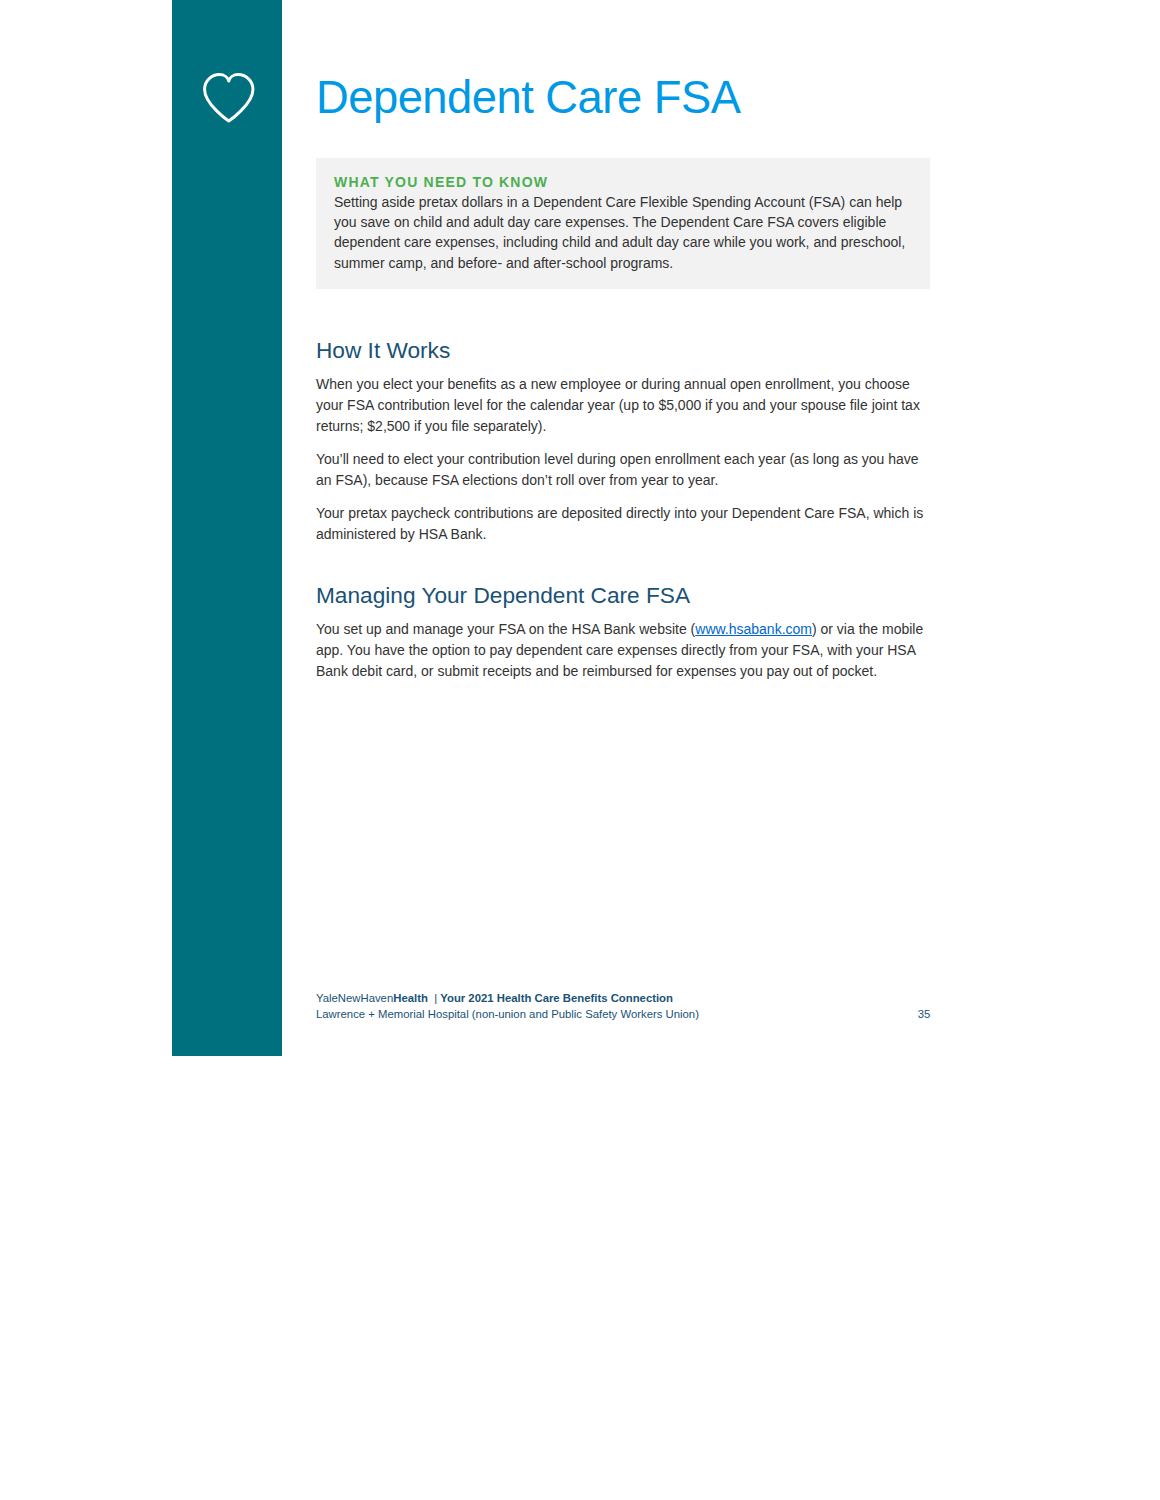Dependent Care FSA
WHAT YOU NEED TO KNOW
Setting aside pretax dollars in a Dependent Care Flexible Spending Account (FSA) can help you save on child and adult day care expenses. The Dependent Care FSA covers eligible dependent care expenses, including child and adult day care while you work, and preschool, summer camp, and before- and after-school programs.
How It Works
When you elect your benefits as a new employee or during annual open enrollment, you choose your FSA contribution level for the calendar year (up to $5,000 if you and your spouse file joint tax returns; $2,500 if you file separately).
You’ll need to elect your contribution level during open enrollment each year (as long as you have an FSA), because FSA elections don’t roll over from year to year.
Your pretax paycheck contributions are deposited directly into your Dependent Care FSA, which is administered by HSA Bank.
Managing Your Dependent Care FSA
You set up and manage your FSA on the HSA Bank website (www.hsabank.com) or via the mobile app. You have the option to pay dependent care expenses directly from your FSA, with your HSA Bank debit card, or submit receipts and be reimbursed for expenses you pay out of pocket.
YaleNewHavenHealth | Your 2021 Health Care Benefits Connection
Lawrence + Memorial Hospital (non-union and Public Safety Workers Union)
35